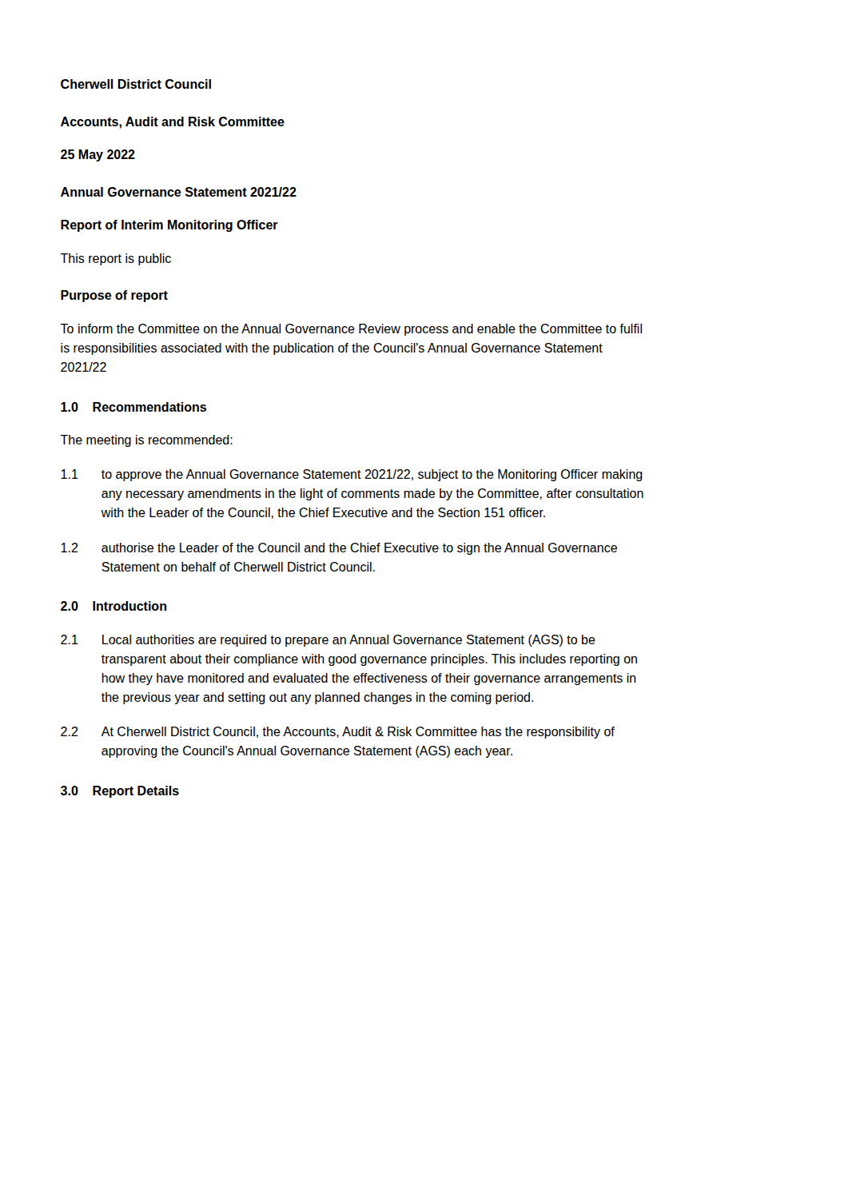Cherwell District Council
Accounts, Audit and Risk Committee
25 May 2022
Annual Governance Statement 2021/22
Report of Interim Monitoring Officer
This report is public
Purpose of report
To inform the Committee on the Annual Governance Review process and enable the Committee to fulfil is responsibilities associated with the publication of the Council's Annual Governance Statement 2021/22
1.0 Recommendations
The meeting is recommended:
1.1 to approve the Annual Governance Statement 2021/22, subject to the Monitoring Officer making any necessary amendments in the light of comments made by the Committee, after consultation with the Leader of the Council, the Chief Executive and the Section 151 officer.
1.2 authorise the Leader of the Council and the Chief Executive to sign the Annual Governance Statement on behalf of Cherwell District Council.
2.0 Introduction
2.1 Local authorities are required to prepare an Annual Governance Statement (AGS) to be transparent about their compliance with good governance principles. This includes reporting on how they have monitored and evaluated the effectiveness of their governance arrangements in the previous year and setting out any planned changes in the coming period.
2.2 At Cherwell District Council, the Accounts, Audit & Risk Committee has the responsibility of approving the Council's Annual Governance Statement (AGS) each year.
3.0 Report Details